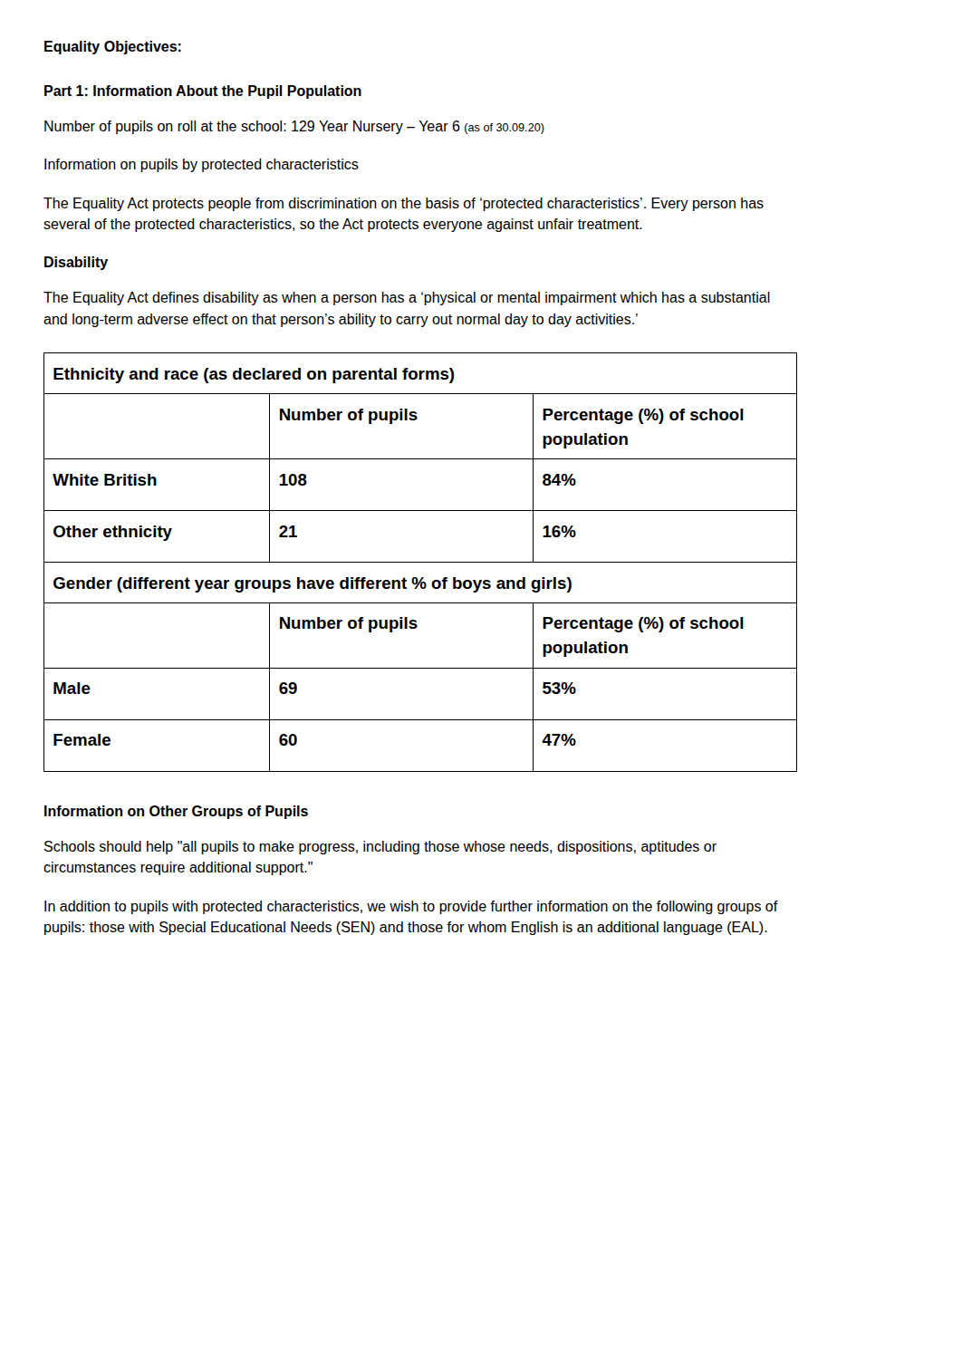Equality Objectives:
Part 1: Information About the Pupil Population
Number of pupils on roll at the school: 129 Year Nursery – Year 6 (as of 30.09.20)
Information on pupils by protected characteristics
The Equality Act protects people from discrimination on the basis of ‘protected characteristics’. Every person has several of the protected characteristics, so the Act protects everyone against unfair treatment.
Disability
The Equality Act defines disability as when a person has a ‘physical or mental impairment which has a substantial and long-term adverse effect on that person’s ability to carry out normal day to day activities.’
| Ethnicity and race (as declared on parental forms) |
| | Number of pupils | Percentage (%) of school population |
| White British | 108 | 84% |
| Other ethnicity | 21 | 16% |
| Gender (different year groups have different % of boys and girls) |
| | Number of pupils | Percentage (%) of school population |
| Male | 69 | 53% |
| Female | 60 | 47% |
Information on Other Groups of Pupils
Schools should help "all pupils to make progress, including those whose needs, dispositions, aptitudes or circumstances require additional support."
In addition to pupils with protected characteristics, we wish to provide further information on the following groups of pupils: those with Special Educational Needs (SEN) and those for whom English is an additional language (EAL).